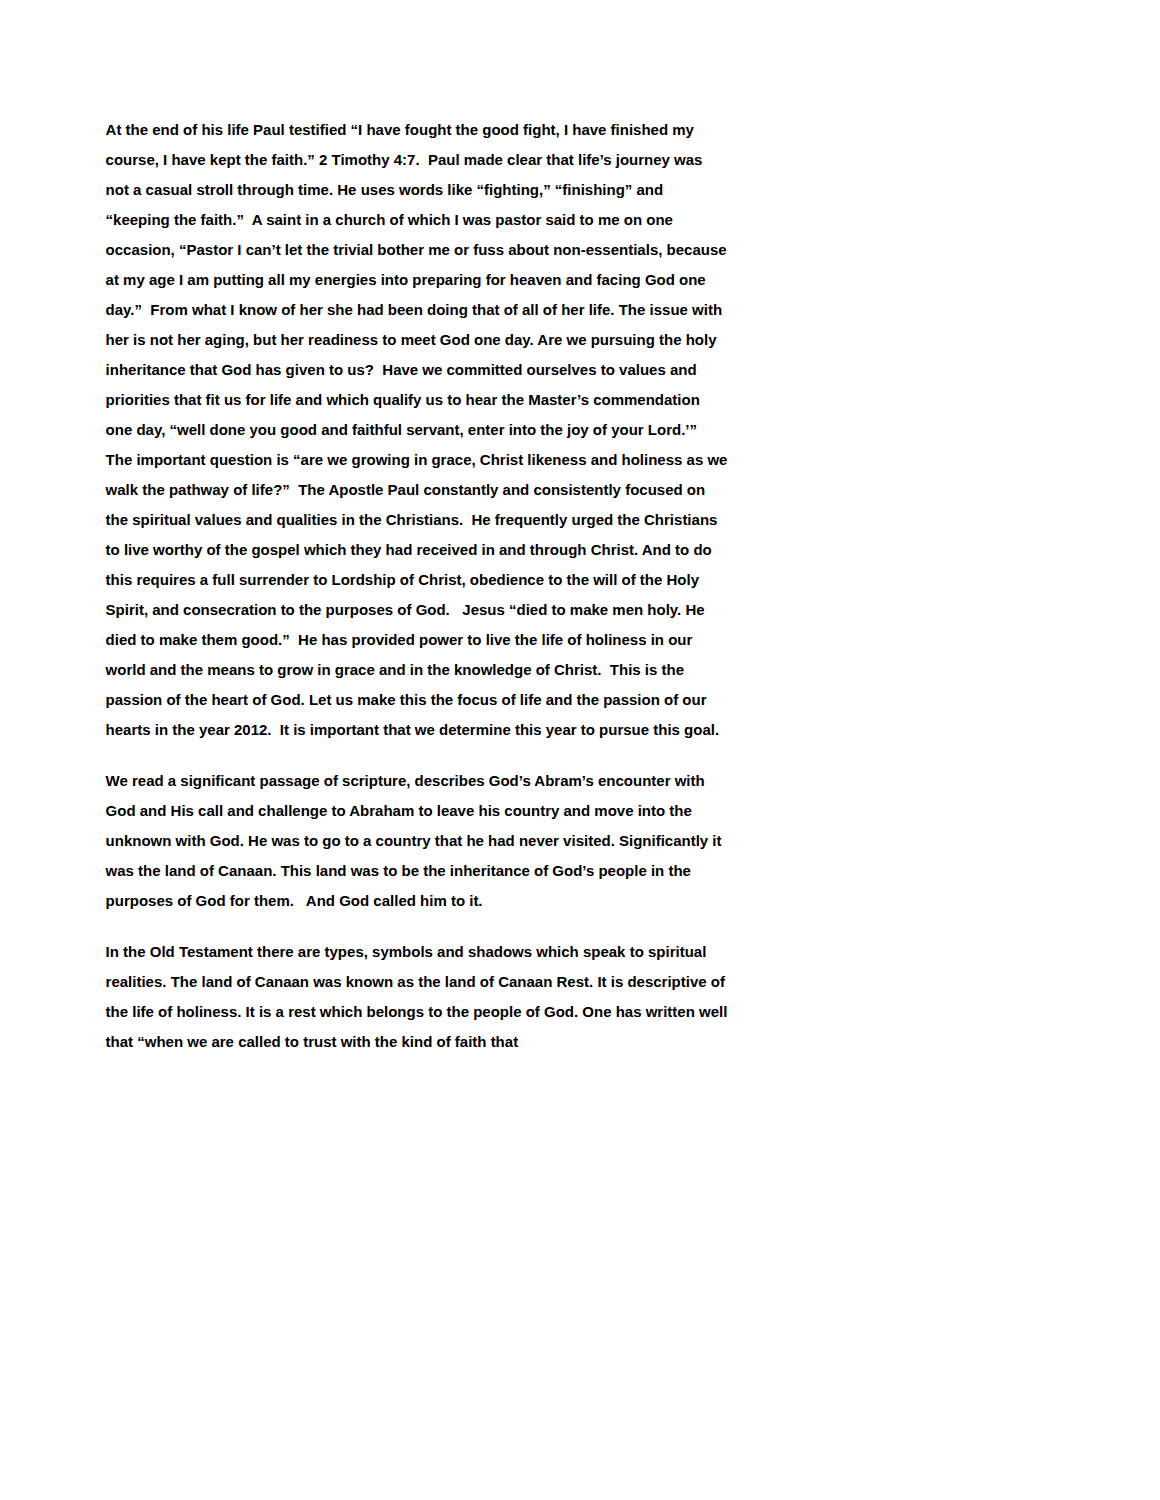At the end of his life Paul testified “I have fought the good fight, I have finished my course, I have kept the faith.” 2 Timothy 4:7. Paul made clear that life’s journey was not a casual stroll through time. He uses words like “fighting,” “finishing” and “keeping the faith.” A saint in a church of which I was pastor said to me on one occasion, “Pastor I can’t let the trivial bother me or fuss about non-essentials, because at my age I am putting all my energies into preparing for heaven and facing God one day.” From what I know of her she had been doing that of all of her life. The issue with her is not her aging, but her readiness to meet God one day. Are we pursuing the holy inheritance that God has given to us? Have we committed ourselves to values and priorities that fit us for life and which qualify us to hear the Master’s commendation one day, “well done you good and faithful servant, enter into the joy of your Lord.’” The important question is “are we growing in grace, Christ likeness and holiness as we walk the pathway of life?” The Apostle Paul constantly and consistently focused on the spiritual values and qualities in the Christians. He frequently urged the Christians to live worthy of the gospel which they had received in and through Christ. And to do this requires a full surrender to Lordship of Christ, obedience to the will of the Holy Spirit, and consecration to the purposes of God. Jesus “died to make men holy. He died to make them good.” He has provided power to live the life of holiness in our world and the means to grow in grace and in the knowledge of Christ. This is the passion of the heart of God. Let us make this the focus of life and the passion of our hearts in the year 2012. It is important that we determine this year to pursue this goal.
We read a significant passage of scripture, describes God’s Abram’s encounter with God and His call and challenge to Abraham to leave his country and move into the unknown with God. He was to go to a country that he had never visited. Significantly it was the land of Canaan. This land was to be the inheritance of God’s people in the purposes of God for them. And God called him to it.
In the Old Testament there are types, symbols and shadows which speak to spiritual realities. The land of Canaan was known as the land of Canaan Rest. It is descriptive of the life of holiness. It is a rest which belongs to the people of God. One has written well that “when we are called to trust with the kind of faith that